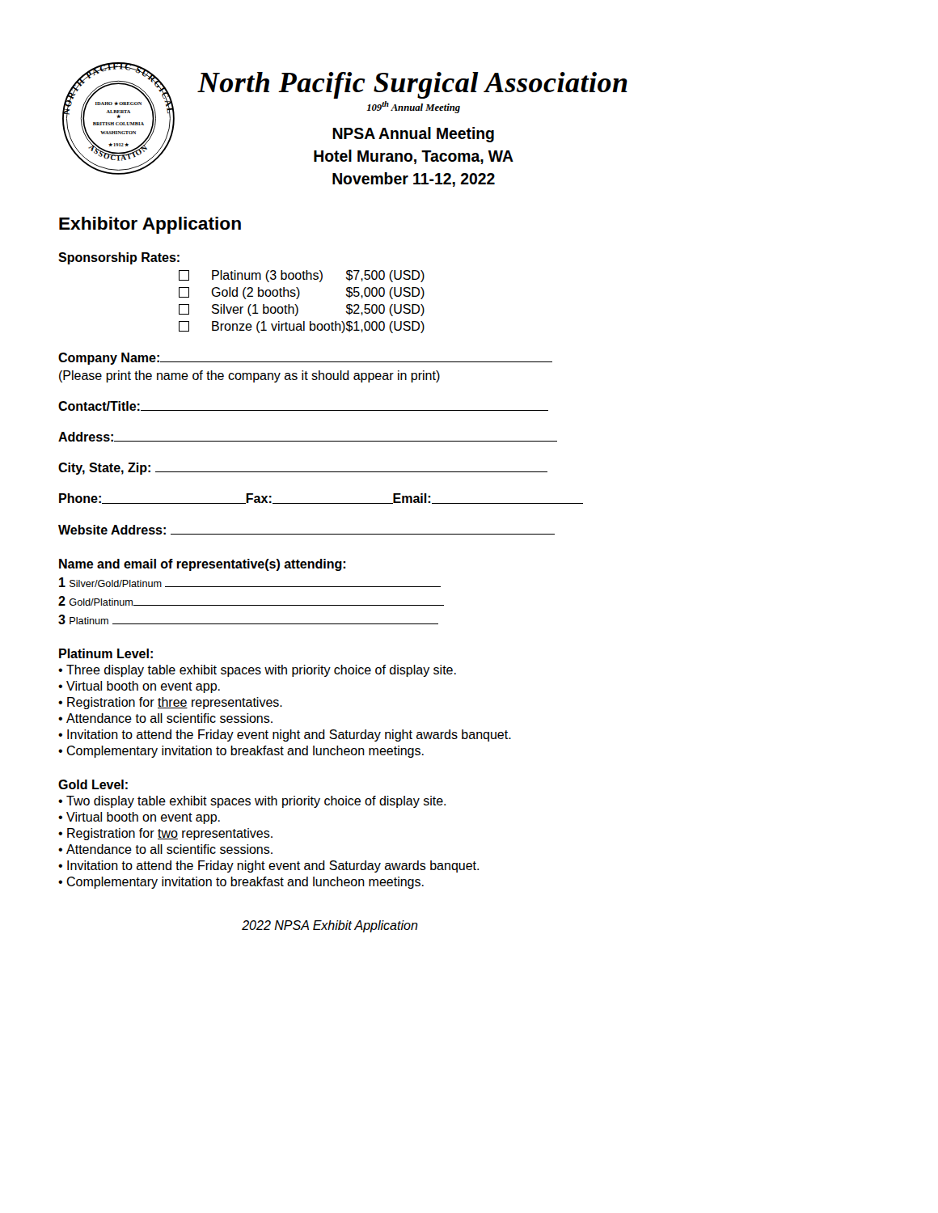NORTH PACIFIC SURGICAL ASSOCIATION IDAHO ★ OREGON ALBERTA ★ BRITISH COLUMBIA WASHINGTON ★ 1912 ★
North Pacific Surgical Association
109th Annual Meeting
NPSA Annual Meeting
Hotel Murano, Tacoma, WA
November 11-12, 2022
Exhibitor Application
Sponsorship Rates:
| | Platinum (3 booths) | $7,500 (USD) |
| | Gold (2 booths) | $5,000 (USD) |
| | Silver (1 booth) | $2,500 (USD) |
| | Bronze (1 virtual booth) | $1,000 (USD) |
Company Name:
(Please print the name of the company as it should appear in print)
Contact/Title:
Address:
City, State, Zip:
Phone: Fax: Email:
Website Address:
Name and email of representative(s) attending:
1 Silver/Gold/Platinum
2 Gold/Platinum
3 Platinum
Platinum Level:
Three display table exhibit spaces with priority choice of display site.
Virtual booth on event app.
Registration for three representatives.
Attendance to all scientific sessions.
Invitation to attend the Friday event night and Saturday night awards banquet.
Complementary invitation to breakfast and luncheon meetings.
Gold Level:
Two display table exhibit spaces with priority choice of display site.
Virtual booth on event app.
Registration for two representatives.
Attendance to all scientific sessions.
Invitation to attend the Friday night event and Saturday awards banquet.
Complementary invitation to breakfast and luncheon meetings.
2022 NPSA Exhibit Application